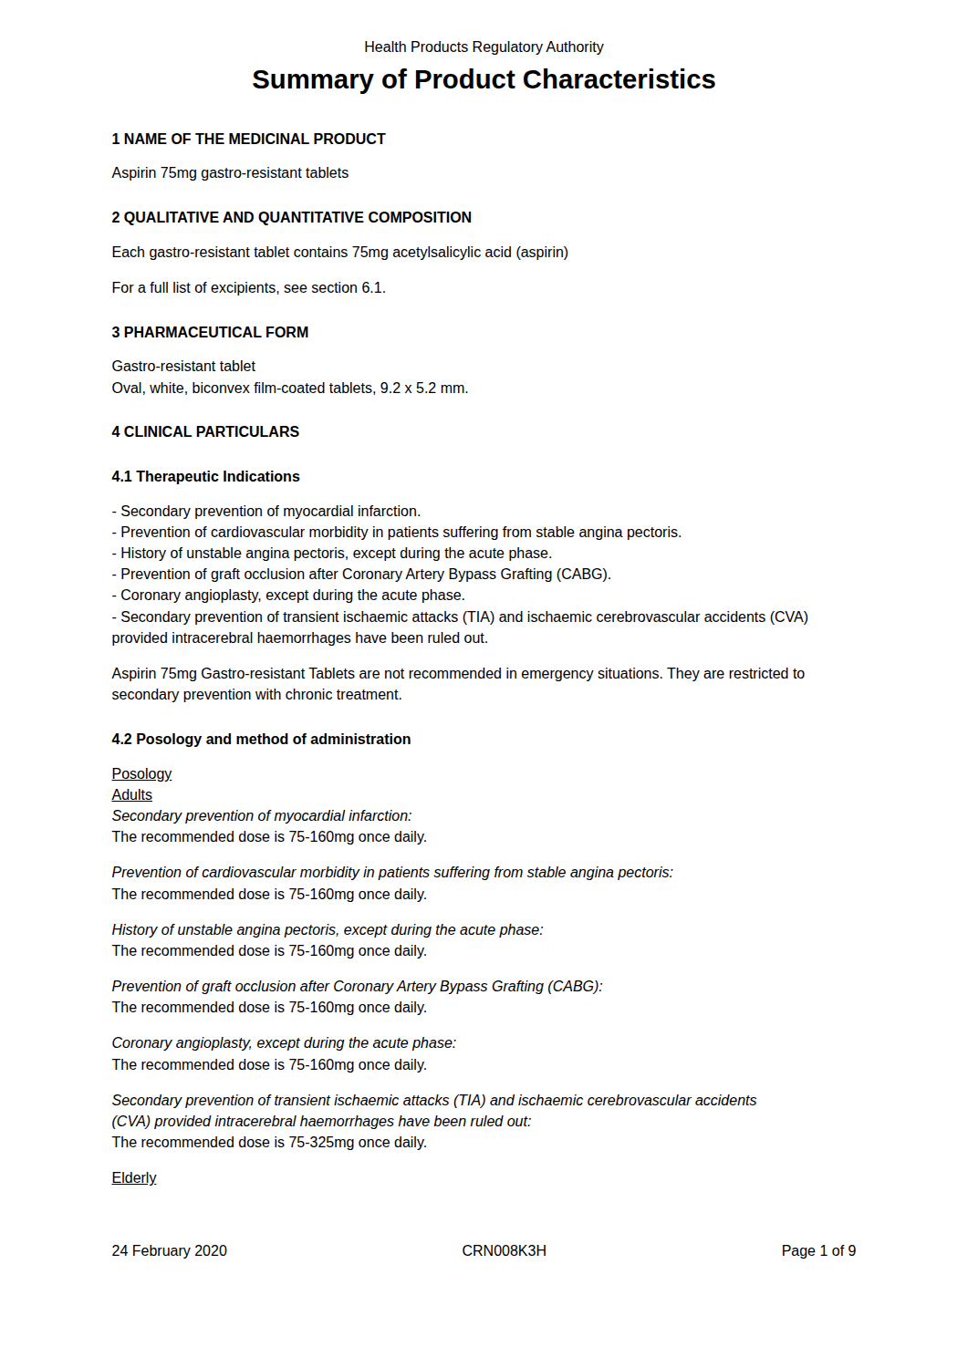Health Products Regulatory Authority
Summary of Product Characteristics
1 NAME OF THE MEDICINAL PRODUCT
Aspirin 75mg gastro-resistant tablets
2 QUALITATIVE AND QUANTITATIVE COMPOSITION
Each gastro-resistant tablet contains 75mg acetylsalicylic acid (aspirin)
For a full list of excipients, see section 6.1.
3 PHARMACEUTICAL FORM
Gastro-resistant tablet
Oval, white, biconvex film-coated tablets, 9.2 x 5.2 mm.
4 CLINICAL PARTICULARS
4.1 Therapeutic Indications
- Secondary prevention of myocardial infarction.
- Prevention of cardiovascular morbidity in patients suffering from stable angina pectoris.
- History of unstable angina pectoris, except during the acute phase.
- Prevention of graft occlusion after Coronary Artery Bypass Grafting (CABG).
- Coronary angioplasty, except during the acute phase.
- Secondary prevention of transient ischaemic attacks (TIA) and ischaemic cerebrovascular accidents (CVA) provided intracerebral haemorrhages have been ruled out.
Aspirin 75mg Gastro-resistant Tablets are not recommended in emergency situations. They are restricted to secondary prevention with chronic treatment.
4.2 Posology and method of administration
Posology
Adults
Secondary prevention of myocardial infarction:
The recommended dose is 75-160mg once daily.
Prevention of cardiovascular morbidity in patients suffering from stable angina pectoris:
The recommended dose is 75-160mg once daily.
History of unstable angina pectoris, except during the acute phase:
The recommended dose is 75-160mg once daily.
Prevention of graft occlusion after Coronary Artery Bypass Grafting (CABG):
The recommended dose is 75-160mg once daily.
Coronary angioplasty, except during the acute phase:
The recommended dose is 75-160mg once daily.
Secondary prevention of transient ischaemic attacks (TIA) and ischaemic cerebrovascular accidents
(CVA) provided intracerebral haemorrhages have been ruled out:
The recommended dose is 75-325mg once daily.
Elderly
24 February 2020 CRN008K3H Page 1 of 9